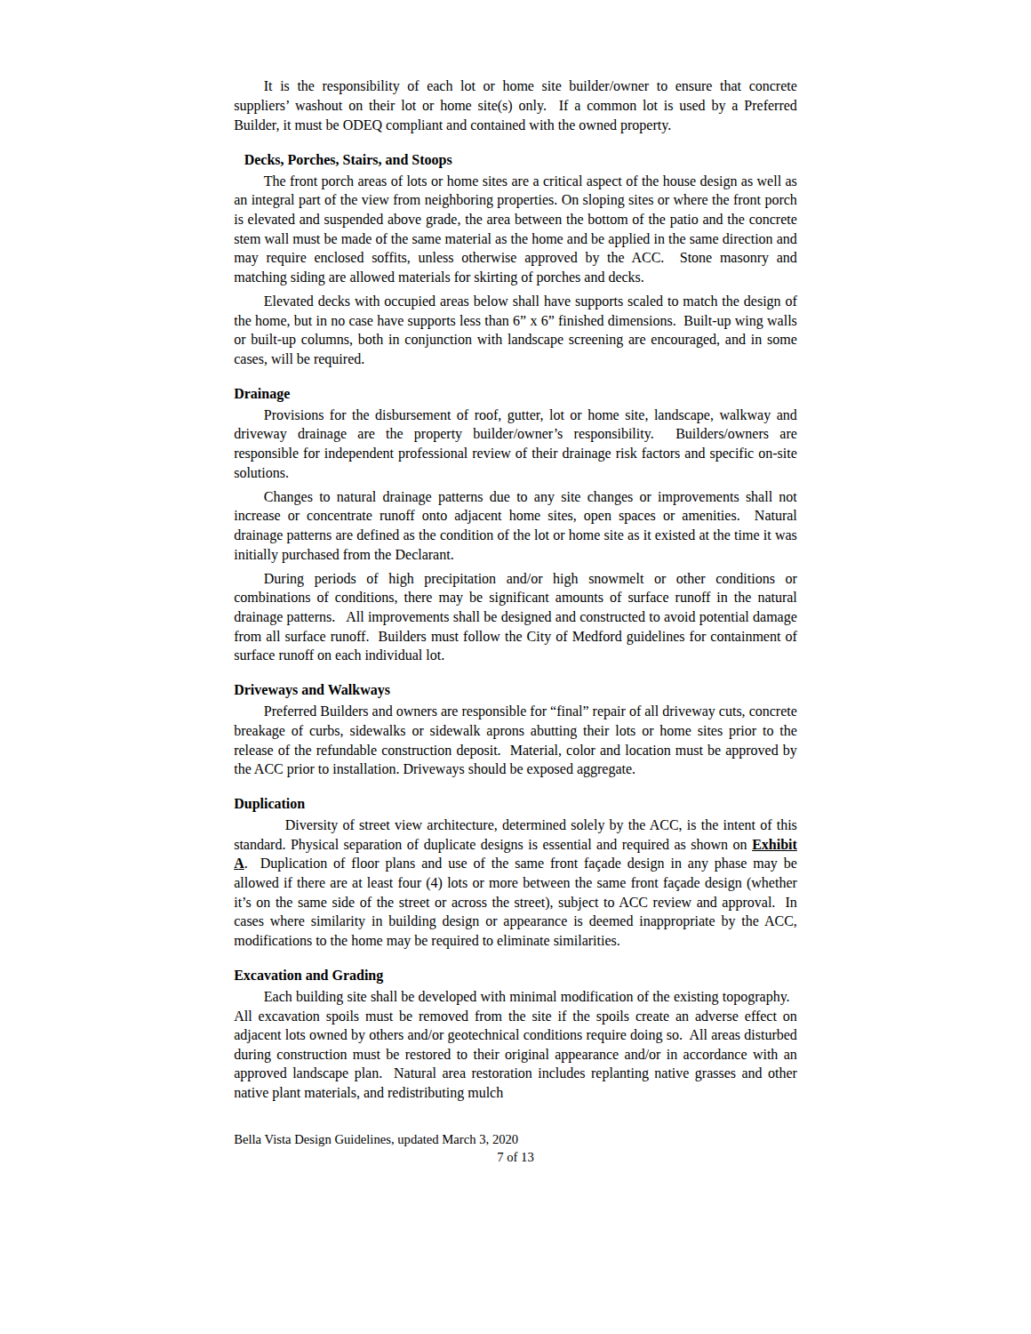It is the responsibility of each lot or home site builder/owner to ensure that concrete suppliers’ washout on their lot or home site(s) only. If a common lot is used by a Preferred Builder, it must be ODEQ compliant and contained with the owned property.
Decks, Porches, Stairs, and Stoops
The front porch areas of lots or home sites are a critical aspect of the house design as well as an integral part of the view from neighboring properties. On sloping sites or where the front porch is elevated and suspended above grade, the area between the bottom of the patio and the concrete stem wall must be made of the same material as the home and be applied in the same direction and may require enclosed soffits, unless otherwise approved by the ACC. Stone masonry and matching siding are allowed materials for skirting of porches and decks.
Elevated decks with occupied areas below shall have supports scaled to match the design of the home, but in no case have supports less than 6” x 6” finished dimensions. Built-up wing walls or built-up columns, both in conjunction with landscape screening are encouraged, and in some cases, will be required.
Drainage
Provisions for the disbursement of roof, gutter, lot or home site, landscape, walkway and driveway drainage are the property builder/owner’s responsibility. Builders/owners are responsible for independent professional review of their drainage risk factors and specific on-site solutions.
Changes to natural drainage patterns due to any site changes or improvements shall not increase or concentrate runoff onto adjacent home sites, open spaces or amenities. Natural drainage patterns are defined as the condition of the lot or home site as it existed at the time it was initially purchased from the Declarant.
During periods of high precipitation and/or high snowmelt or other conditions or combinations of conditions, there may be significant amounts of surface runoff in the natural drainage patterns. All improvements shall be designed and constructed to avoid potential damage from all surface runoff. Builders must follow the City of Medford guidelines for containment of surface runoff on each individual lot.
Driveways and Walkways
Preferred Builders and owners are responsible for “final” repair of all driveway cuts, concrete breakage of curbs, sidewalks or sidewalk aprons abutting their lots or home sites prior to the release of the refundable construction deposit. Material, color and location must be approved by the ACC prior to installation. Driveways should be exposed aggregate.
Duplication
Diversity of street view architecture, determined solely by the ACC, is the intent of this standard. Physical separation of duplicate designs is essential and required as shown on Exhibit A. Duplication of floor plans and use of the same front façade design in any phase may be allowed if there are at least four (4) lots or more between the same front façade design (whether it’s on the same side of the street or across the street), subject to ACC review and approval. In cases where similarity in building design or appearance is deemed inappropriate by the ACC, modifications to the home may be required to eliminate similarities.
Excavation and Grading
Each building site shall be developed with minimal modification of the existing topography. All excavation spoils must be removed from the site if the spoils create an adverse effect on adjacent lots owned by others and/or geotechnical conditions require doing so. All areas disturbed during construction must be restored to their original appearance and/or in accordance with an approved landscape plan. Natural area restoration includes replanting native grasses and other native plant materials, and redistributing mulch
Bella Vista Design Guidelines, updated March 3, 2020
7 of 13